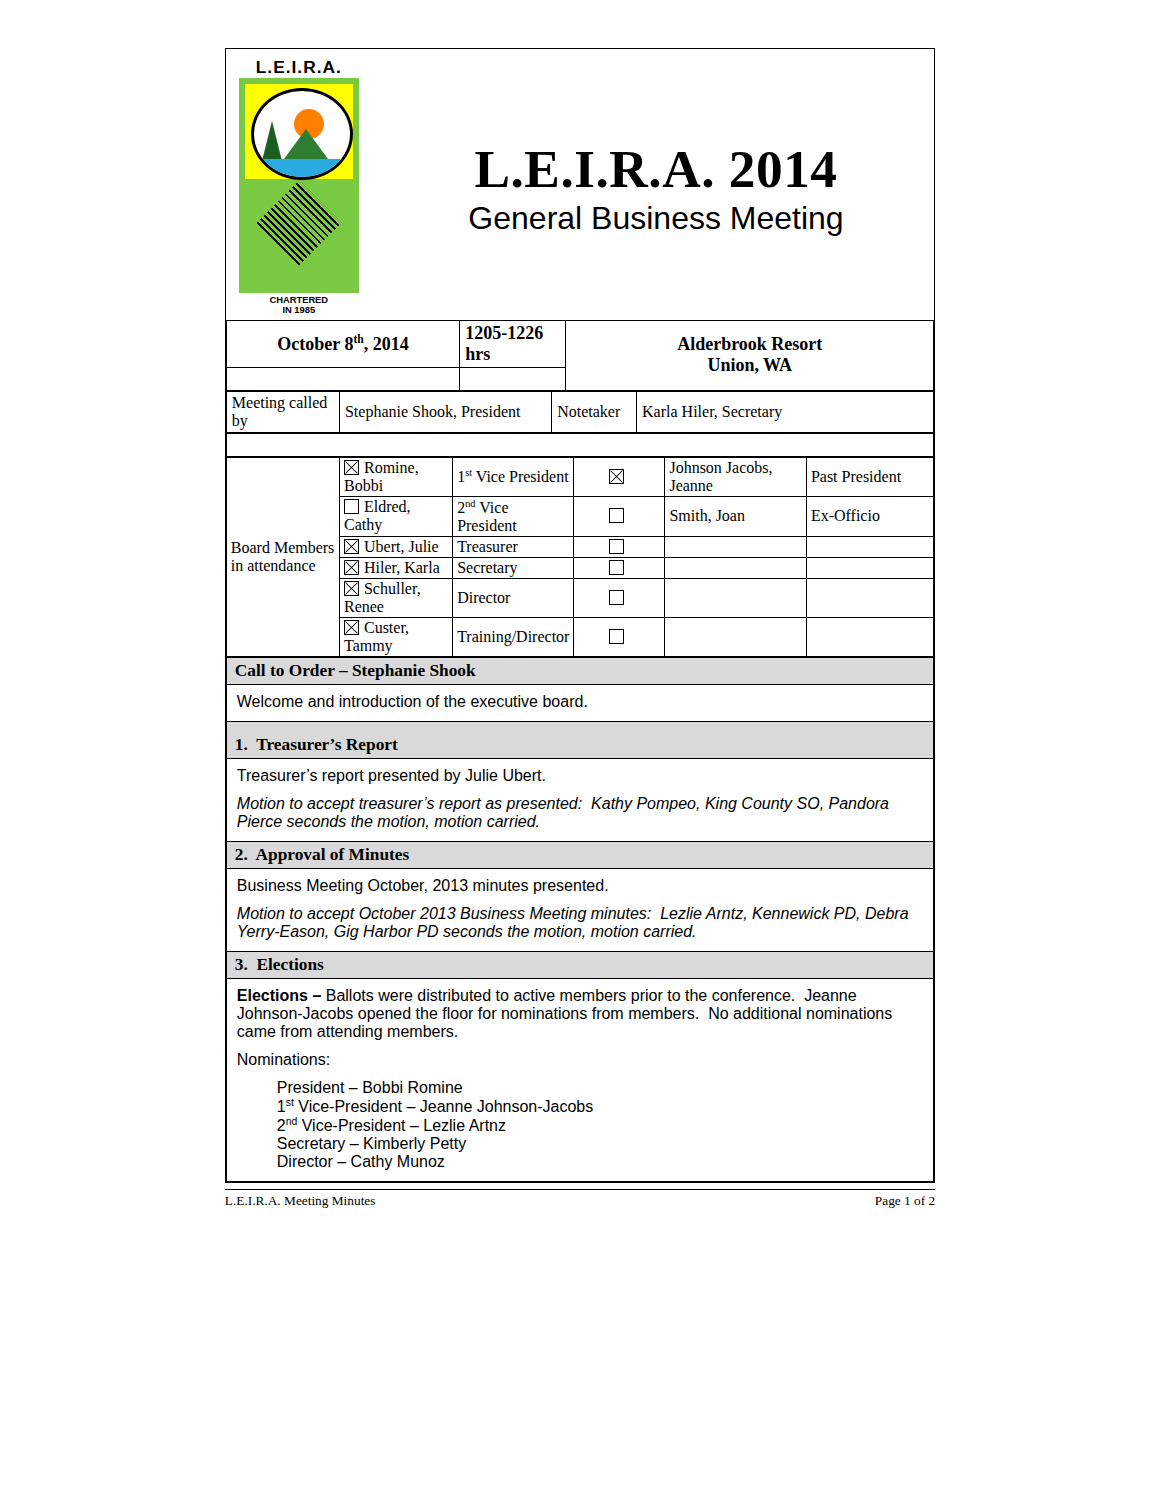L.E.I.R.A.
CHARTERED
IN 1985
L.E.I.R.A. 2014
General Business Meeting
| October 8 th , 2014 | 1205-1226 hrs | Alderbrook Resort Union, WA |
| Meeting called by | Stephanie Shook, President | Notetaker | Karla Hiler, Secretary |
| Board Members in attendance | Romine, Bobbi | 1 st Vice President | | Johnson Jacobs, Jeanne | Past President |
| Eldred, Cathy | 2 nd Vice President | | Smith, Joan | Ex-Officio |
| Ubert, Julie | Treasurer | | | |
| Hiler, Karla | Secretary | | | |
| Schuller, Renee | Director | | | |
| Custer, Tammy | Training/Director | | | |
Call to Order – Stephanie Shook
Welcome and introduction of the executive board.
1. Treasurer’s Report
Treasurer’s report presented by Julie Ubert.
Motion to accept treasurer’s report as presented: Kathy Pompeo, King County SO, Pandora Pierce seconds the motion, motion carried.
2. Approval of Minutes
Business Meeting October, 2013 minutes presented.
Motion to accept October 2013 Business Meeting minutes: Lezlie Arntz, Kennewick PD, Debra Yerry-Eason, Gig Harbor PD seconds the motion, motion carried.
3. Elections
Elections – Ballots were distributed to active members prior to the conference. Jeanne Johnson-Jacobs opened the floor for nominations from members. No additional nominations came from attending members.
Nominations:
President – Bobbi Romine
1st Vice-President – Jeanne Johnson-Jacobs
2nd Vice-President – Lezlie Artnz
Secretary – Kimberly Petty
Director – Cathy Munoz
L.E.I.R.A. Meeting Minutes
Page 1 of 2